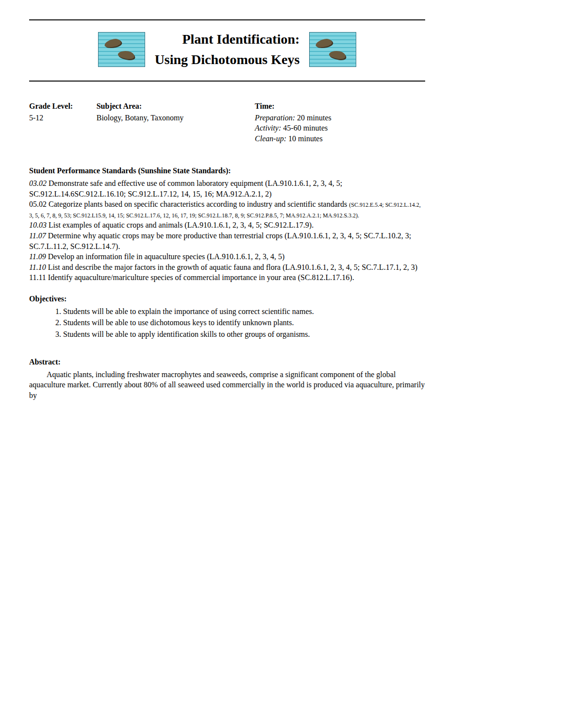Plant Identification: Using Dichotomous Keys
| Grade Level: | Subject Area: | Time: |
| --- | --- | --- |
| 5-12 | Biology, Botany, Taxonomy | Preparation: 20 minutes Activity: 45-60 minutes Clean-up: 10 minutes |
Student Performance Standards (Sunshine State Standards):
03.02 Demonstrate safe and effective use of common laboratory equipment (LA.910.1.6.1, 2, 3, 4, 5; SC.912.L.14.6SC.912.L.16.10; SC.912.L.17.12, 14, 15, 16; MA.912.A.2.1, 2)
05.02 Categorize plants based on specific characteristics according to industry and scientific standards (SC.912.E.5.4; SC.912.L.14.2, 3, 5, 6, 7, 8, 9, 53; SC.912.L15.9, 14, 15; SC.912.L.17.6, 12, 16, 17, 19; SC.912.L.18.7, 8, 9; SC.912.P.8.5, 7; MA.912.A.2.1; MA.912.S.3.2).
10.03 List examples of aquatic crops and animals (LA.910.1.6.1, 2, 3, 4, 5; SC.912.L.17.9).
11.07 Determine why aquatic crops may be more productive than terrestrial crops (LA.910.1.6.1, 2, 3, 4, 5; SC.7.L.10.2, 3; SC.7.L.11.2, SC.912.L.14.7).
11.09 Develop an information file in aquaculture species (LA.910.1.6.1, 2, 3, 4, 5)
11.10 List and describe the major factors in the growth of aquatic fauna and flora (LA.910.1.6.1, 2, 3, 4, 5; SC.7.L.17.1, 2, 3)
11.11 Identify aquaculture/mariculture species of commercial importance in your area (SC.812.L.17.16).
Objectives:
Students will be able to explain the importance of using correct scientific names.
Students will be able to use dichotomous keys to identify unknown plants.
Students will be able to apply identification skills to other groups of organisms.
Abstract:
Aquatic plants, including freshwater macrophytes and seaweeds, comprise a significant component of the global aquaculture market. Currently about 80% of all seaweed used commercially in the world is produced via aquaculture, primarily by